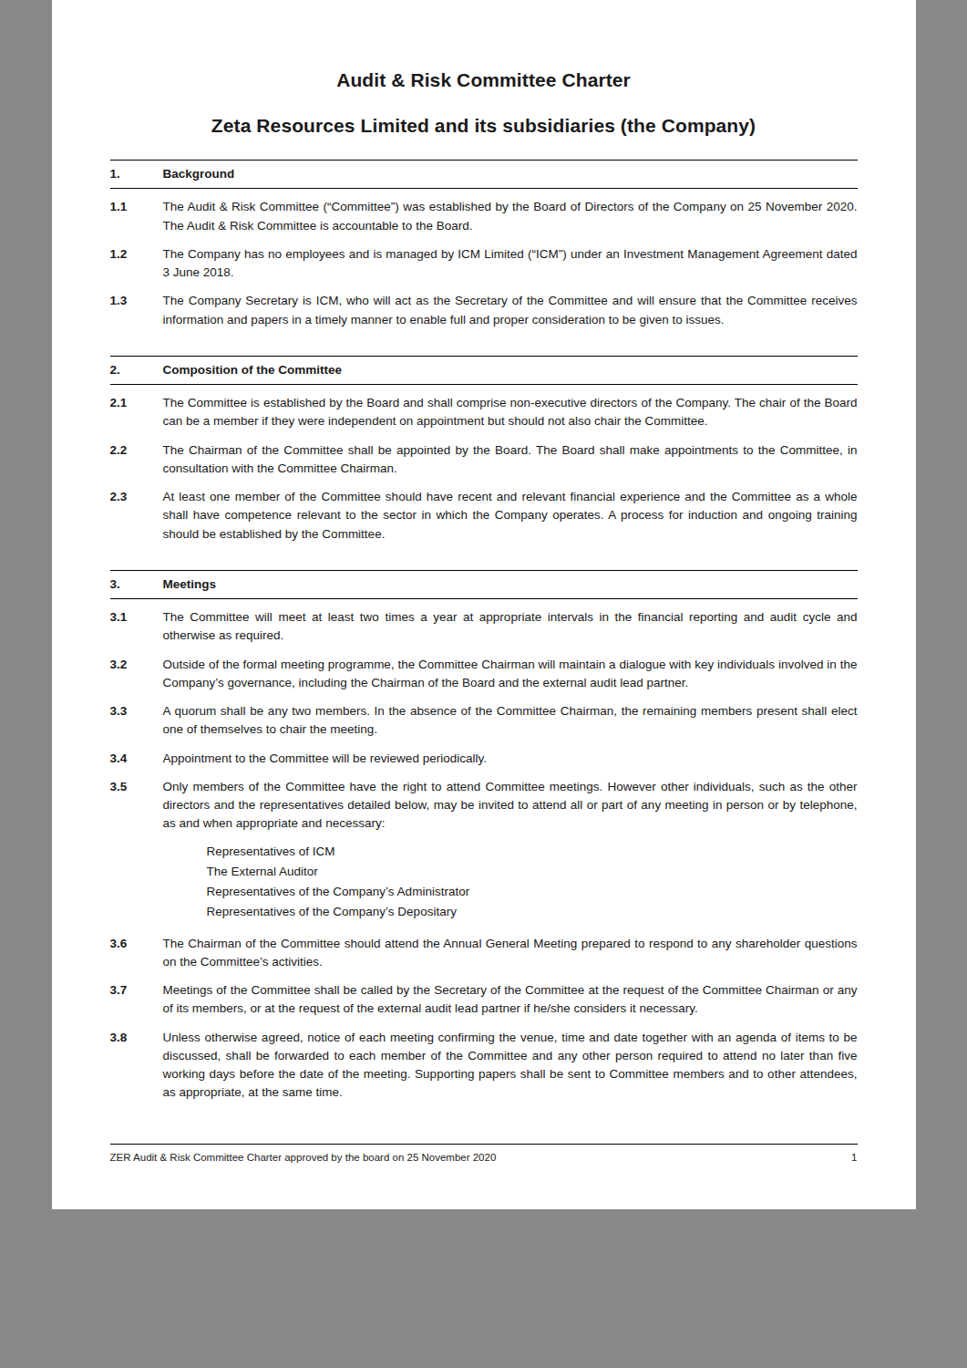Audit & Risk Committee Charter Zeta Resources Limited and its subsidiaries (the Company)
| 1. | Background |
| 1.1 | The Audit & Risk Committee (“Committee”) was established by the Board of Directors of the Company on 25 November 2020. The Audit & Risk Committee is accountable to the Board. |
| 1.2 | The Company has no employees and is managed by ICM Limited (“ICM”) under an Investment Management Agreement dated 3 June 2018. |
| 1.3 | The Company Secretary is ICM, who will act as the Secretary of the Committee and will ensure that the Committee receives information and papers in a timely manner to enable full and proper consideration to be given to issues. |
| 2. | Composition of the Committee |
| 2.1 | The Committee is established by the Board and shall comprise non-executive directors of the Company. The chair of the Board can be a member if they were independent on appointment but should not also chair the Committee. |
| 2.2 | The Chairman of the Committee shall be appointed by the Board. The Board shall make appointments to the Committee, in consultation with the Committee Chairman. |
| 2.3 | At least one member of the Committee should have recent and relevant financial experience and the Committee as a whole shall have competence relevant to the sector in which the Company operates. A process for induction and ongoing training should be established by the Committee. |
| 3. | Meetings |
| 3.1 | The Committee will meet at least two times a year at appropriate intervals in the financial reporting and audit cycle and otherwise as required. |
| 3.2 | Outside of the formal meeting programme, the Committee Chairman will maintain a dialogue with key individuals involved in the Company’s governance, including the Chairman of the Board and the external audit lead partner. |
| 3.3 | A quorum shall be any two members. In the absence of the Committee Chairman, the remaining members present shall elect one of themselves to chair the meeting. |
| 3.4 | Appointment to the Committee will be reviewed periodically. |
| 3.5 | Only members of the Committee have the right to attend Committee meetings. However other individuals, such as the other directors and the representatives detailed below, may be invited to attend all or part of any meeting in person or by telephone, as and when appropriate and necessary: Representatives of ICM The External Auditor Representatives of the Company’s Administrator Representatives of the Company’s Depositary |
| 3.6 | The Chairman of the Committee should attend the Annual General Meeting prepared to respond to any shareholder questions on the Committee’s activities. |
| 3.7 | Meetings of the Committee shall be called by the Secretary of the Committee at the request of the Committee Chairman or any of its members, or at the request of the external audit lead partner if he/she considers it necessary. |
| 3.8 | Unless otherwise agreed, notice of each meeting confirming the venue, time and date together with an agenda of items to be discussed, shall be forwarded to each member of the Committee and any other person required to attend no later than five working days before the date of the meeting. Supporting papers shall be sent to Committee members and to other attendees, as appropriate, at the same time. |
ZER Audit & Risk Committee Charter approved by the board on 25 November 2020 1